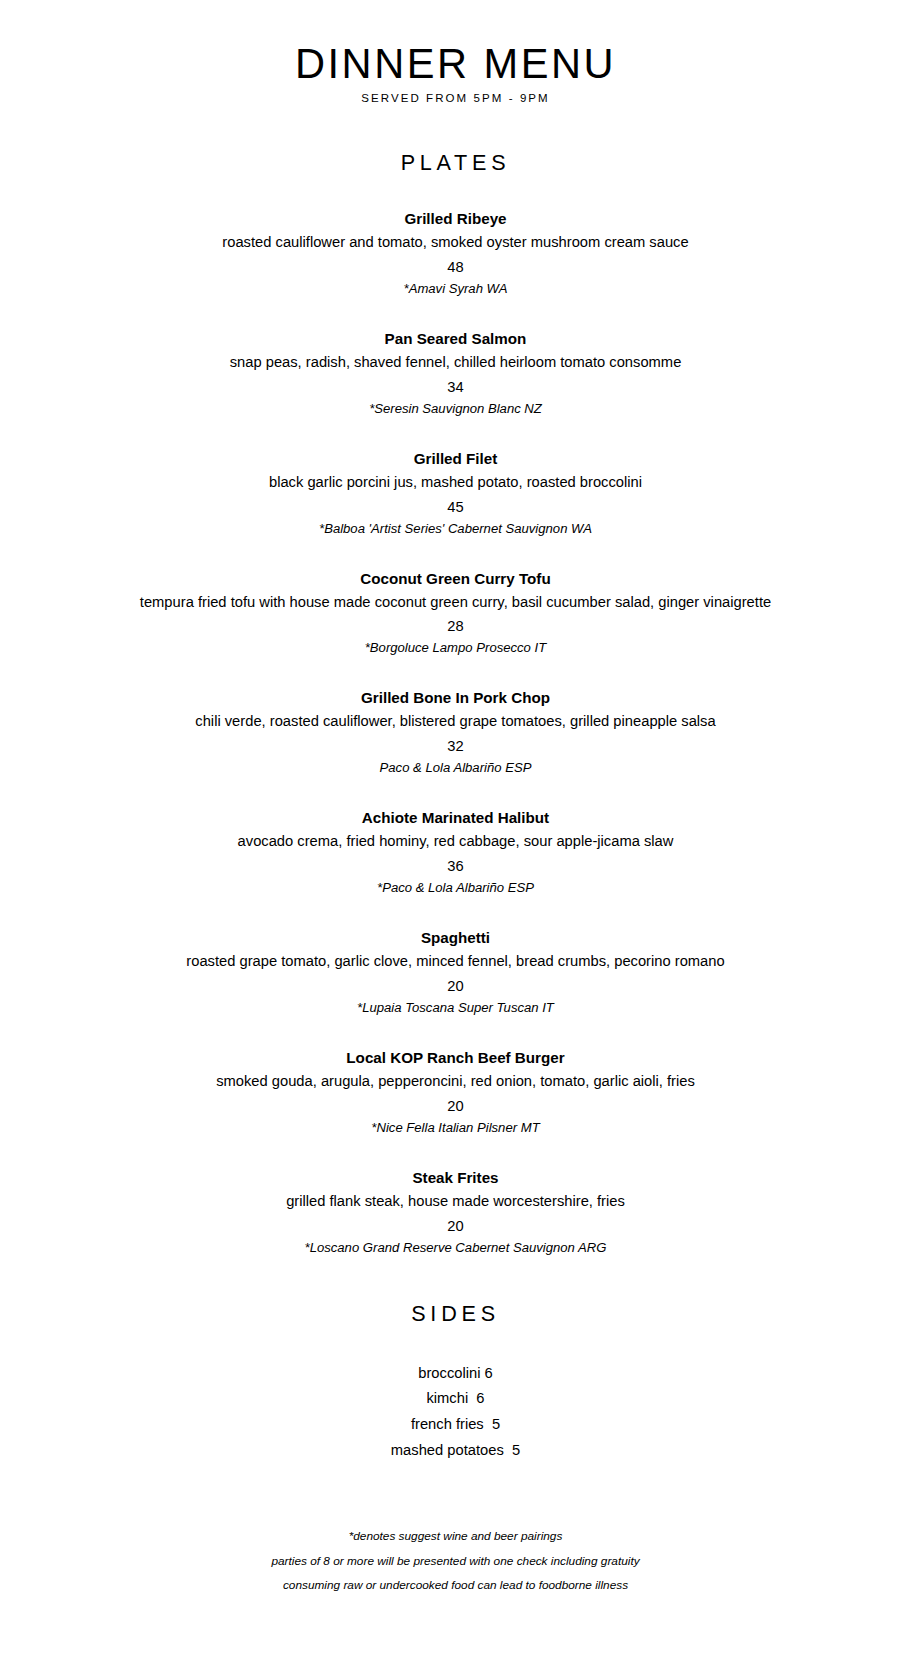Dinner Menu
Served from 5pm - 9pm
Plates
Grilled Ribeye
roasted cauliflower and tomato, smoked oyster mushroom cream sauce
48
*Amavi Syrah WA
Pan Seared Salmon
snap peas, radish, shaved fennel, chilled heirloom tomato consomme
34
*Seresin Sauvignon Blanc NZ
Grilled Filet
black garlic porcini jus, mashed potato, roasted broccolini
45
*Balboa 'Artist Series' Cabernet Sauvignon WA
Coconut Green Curry Tofu
tempura fried tofu with house made coconut green curry, basil cucumber salad, ginger vinaigrette
28
*Borgoluce Lampo Prosecco IT
Grilled Bone In Pork Chop
chili verde, roasted cauliflower, blistered grape tomatoes, grilled pineapple salsa
32
Paco & Lola Albariño ESP
Achiote Marinated Halibut
avocado crema, fried hominy, red cabbage, sour apple-jicama slaw
36
*Paco & Lola Albariño ESP
Spaghetti
roasted grape tomato, garlic clove, minced fennel, bread crumbs, pecorino romano
20
*Lupaia Toscana Super Tuscan IT
Local KOP Ranch Beef Burger
smoked gouda, arugula, pepperoncini, red onion, tomato, garlic aioli, fries
20
*Nice Fella Italian Pilsner MT
Steak Frites
grilled flank steak, house made worcestershire, fries
20
*Loscano Grand Reserve Cabernet Sauvignon ARG
Sides
broccolini 6
kimchi 6
french fries 5
mashed potatoes 5
*denotes suggest wine and beer pairings
parties of 8 or more will be presented with one check including gratuity
consuming raw or undercooked food can lead to foodborne illness